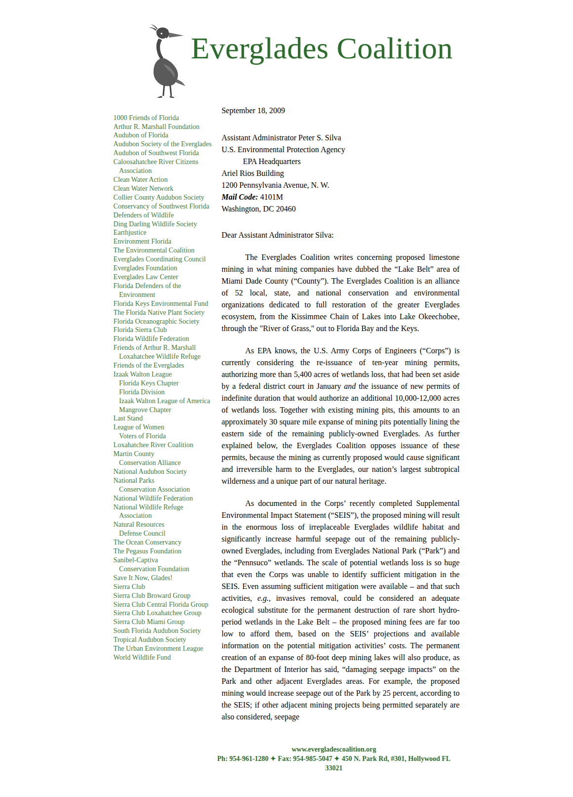Everglades Coalition
1000 Friends of Florida
Arthur R. Marshall Foundation
Audubon of Florida
Audubon Society of the Everglades
Audubon of Southwest Florida
Caloosahatchee River Citizens
Association
Clean Water Action
Clean Water Network
Collier County Audubon Society
Conservancy of Southwest Florida
Defenders of Wildlife
Ding Darling Wildlife Society
Earthjustice
Environment Florida
The Environmental Coalition
Everglades Coordinating Council
Everglades Foundation
Everglades Law Center
Florida Defenders of the
Environment
Florida Keys Environmental Fund
The Florida Native Plant Society
Florida Oceanographic Society
Florida Sierra Club
Florida Wildlife Federation
Friends of Arthur R. Marshall
Loxahatchee Wildlife Refuge
Friends of the Everglades
Izaak Walton League
Florida Keys Chapter
Florida Division
Izaak Walton League of America
Mangrove Chapter
Last Stand
League of Women
Voters of Florida
Loxahatchee River Coalition
Martin County
Conservation Alliance
National Audubon Society
National Parks
Conservation Association
National Wildlife Federation
National Wildlife Refuge
Association
Natural Resources
Defense Council
The Ocean Conservancy
The Pegasus Foundation
Sanibel-Captiva
Conservation Foundation
Save It Now, Glades!
Sierra Club
Sierra Club Broward Group
Sierra Club Central Florida Group
Sierra Club Loxahatchee Group
Sierra Club Miami Group
South Florida Audubon Society
Tropical Audubon Society
The Urban Environment League
World Wildlife Fund
September 18, 2009
Assistant Administrator Peter S. Silva
U.S. Environmental Protection Agency
EPA Headquarters
Ariel Rios Building
1200 Pennsylvania Avenue, N. W.
Mail Code: 4101M
Washington, DC 20460
Dear Assistant Administrator Silva:
The Everglades Coalition writes concerning proposed limestone mining in what mining companies have dubbed the “Lake Belt” area of Miami Dade County (“County”). The Everglades Coalition is an alliance of 52 local, state, and national conservation and environmental organizations dedicated to full restoration of the greater Everglades ecosystem, from the Kissimmee Chain of Lakes into Lake Okeechobee, through the "River of Grass," out to Florida Bay and the Keys.
As EPA knows, the U.S. Army Corps of Engineers (“Corps”) is currently considering the re-issuance of ten-year mining permits, authorizing more than 5,400 acres of wetlands loss, that had been set aside by a federal district court in January and the issuance of new permits of indefinite duration that would authorize an additional 10,000-12,000 acres of wetlands loss. Together with existing mining pits, this amounts to an approximately 30 square mile expanse of mining pits potentially lining the eastern side of the remaining publicly-owned Everglades. As further explained below, the Everglades Coalition opposes issuance of these permits, because the mining as currently proposed would cause significant and irreversible harm to the Everglades, our nation’s largest subtropical wilderness and a unique part of our natural heritage.
As documented in the Corps’ recently completed Supplemental Environmental Impact Statement (“SEIS”), the proposed mining will result in the enormous loss of irreplaceable Everglades wildlife habitat and significantly increase harmful seepage out of the remaining publicly-owned Everglades, including from Everglades National Park (“Park”) and the “Pennsuco” wetlands. The scale of potential wetlands loss is so huge that even the Corps was unable to identify sufficient mitigation in the SEIS. Even assuming sufficient mitigation were available – and that such activities, e.g., invasives removal, could be considered an adequate ecological substitute for the permanent destruction of rare short hydro-period wetlands in the Lake Belt – the proposed mining fees are far too low to afford them, based on the SEIS’ projections and available information on the potential mitigation activities’ costs. The permanent creation of an expanse of 80-foot deep mining lakes will also produce, as the Department of Interior has said, “damaging seepage impacts” on the Park and other adjacent Everglades areas. For example, the proposed mining would increase seepage out of the Park by 25 percent, according to the SEIS; if other adjacent mining projects being permitted separately are also considered, seepage
www.evergladescoalition.org
Ph: 954-961-1280 ✦ Fax: 954-985-5047 ✦ 450 N. Park Rd, #301, Hollywood FL 33021